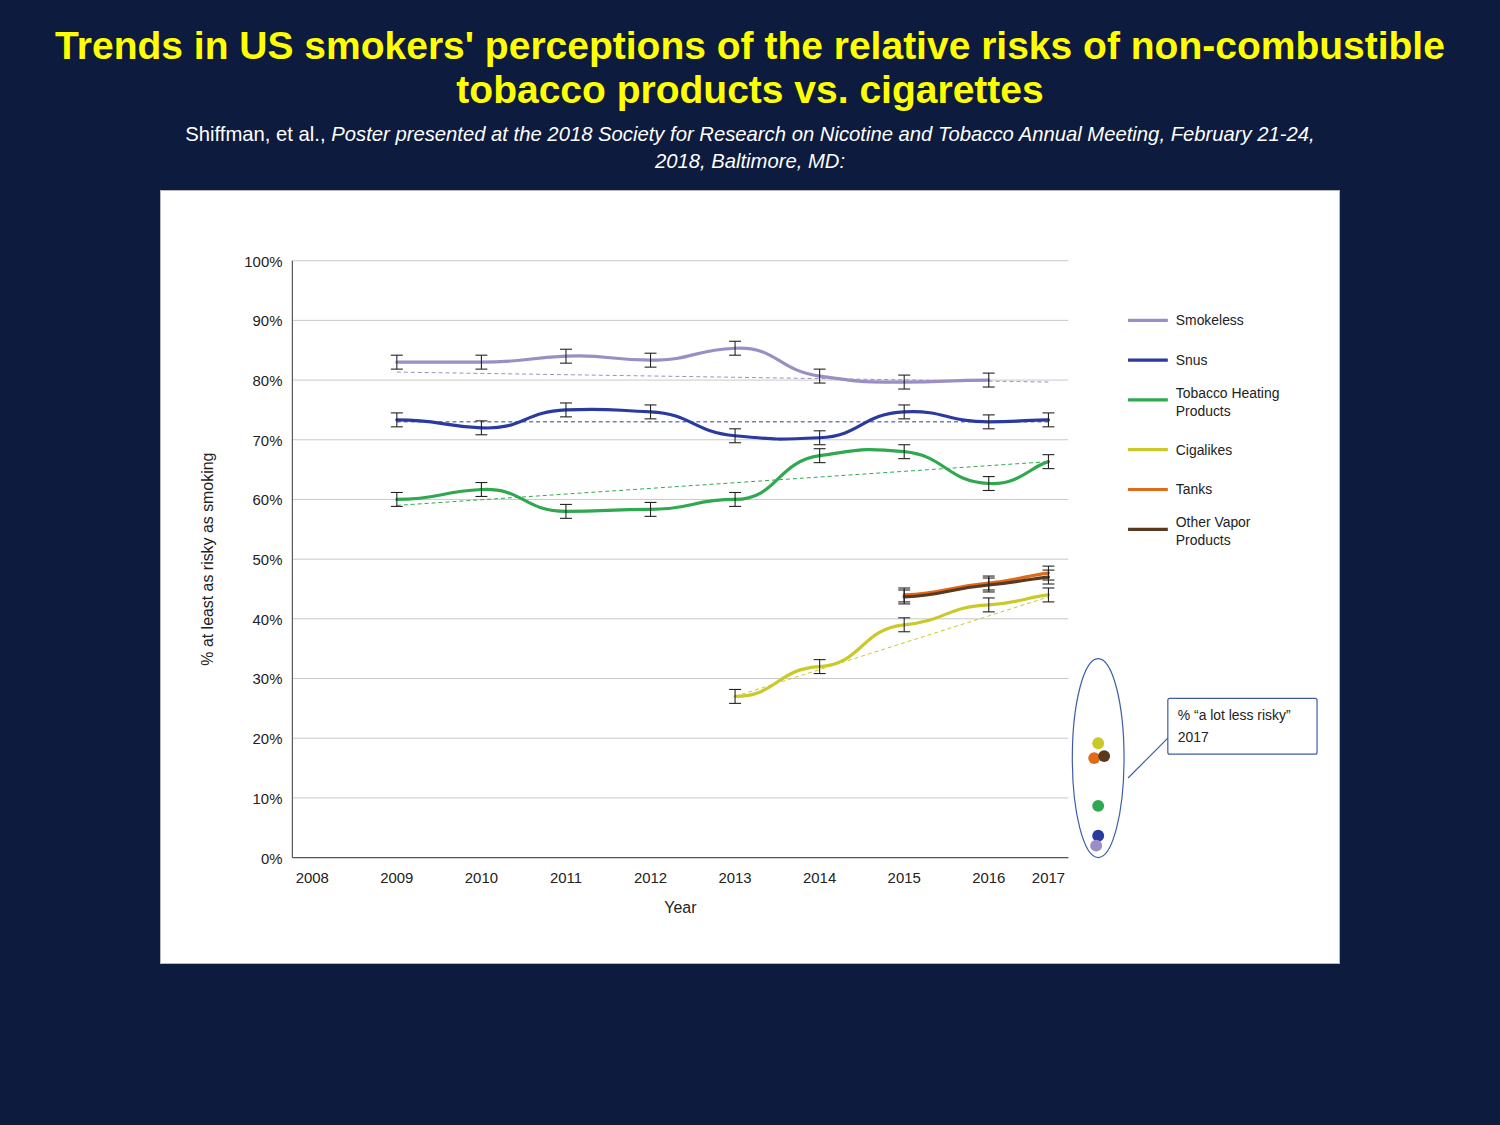Trends in US smokers' perceptions of the relative risks of non-combustible tobacco products vs. cigarettes
Shiffman, et al., Poster presented at the 2018 Society for Research on Nicotine and Tobacco Annual Meeting, February 21-24, 2018, Baltimore, MD:
Trends in US smokers' perceptions of relative risk, 2008–2017 Smokeless around 80–85 percent; Snus around 72–75 percent; Tobacco Heating Products rising from about 60 to 66 percent; Cigalikes rising from about 27 percent in 2013 to 44 percent in 2017; Tanks and Other Vapor Products from about 44 to 47 percent between 2015 and 2017. Separate markers show percent "a lot less risky" in 2017. 100% 90% 80% 70% 60% 50% 40% 30% 20% 10% 0% % at least as risky as smoking 2008 2009 2010 2011 2012 2013 2014 2015 2016 2017 Year % “a lot less risky” 2017 Smokeless Snus Tobacco Heating Products Cigalikes Tanks Other Vapor Products